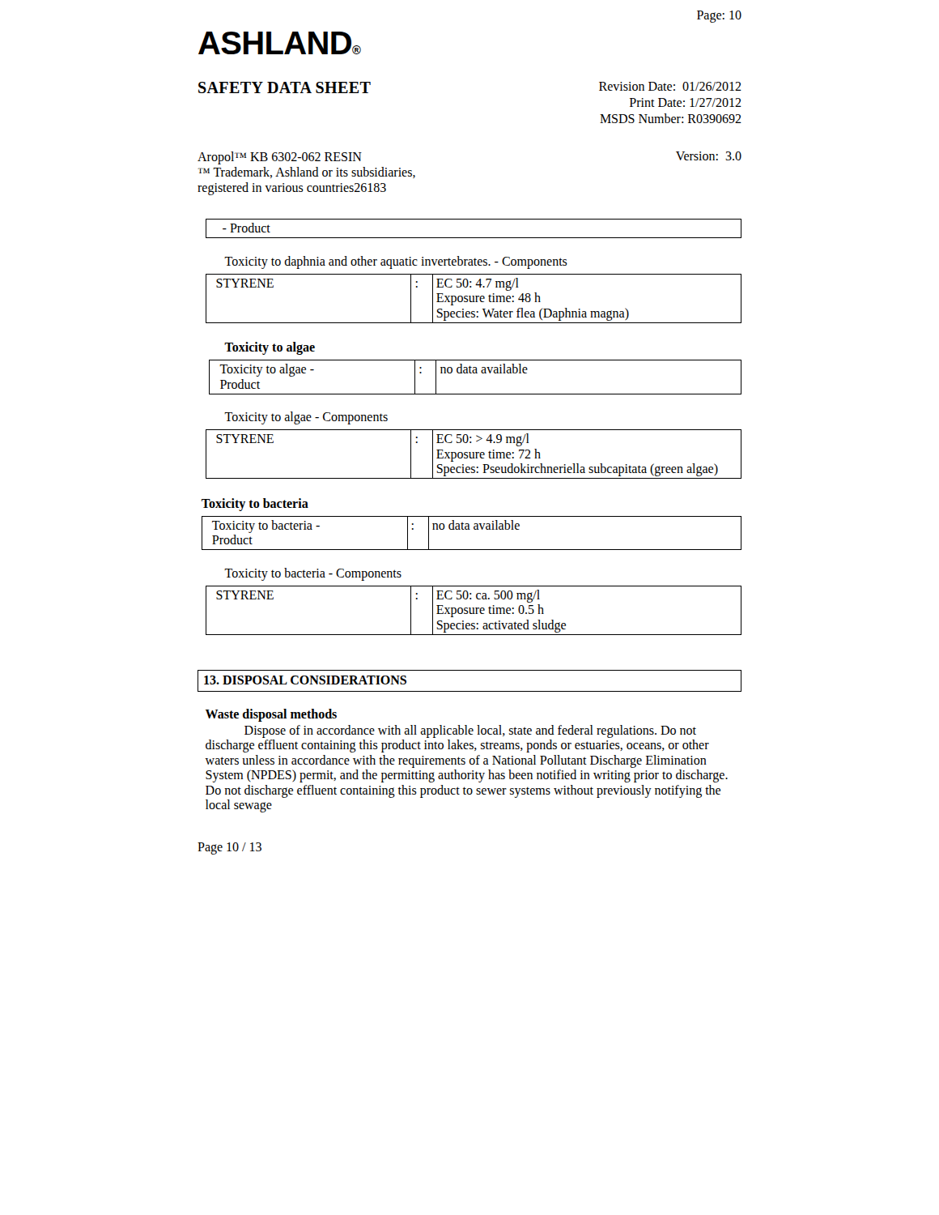Page: 10
ASHLAND®
SAFETY DATA SHEET
Revision Date: 01/26/2012
Print Date: 1/27/2012
MSDS Number: R0390692
Aropol™ KB 6302-062 RESIN
™ Trademark, Ashland or its subsidiaries,
registered in various countries26183
Version: 3.0
| - Product |
Toxicity to daphnia and other aquatic invertebrates. - Components
| STYRENE | : | EC 50: 4.7 mg/l Exposure time: 48 h Species: Water flea (Daphnia magna) |
Toxicity to algae
| Toxicity to algae - Product | : | no data available |
Toxicity to algae - Components
| STYRENE | : | EC 50: > 4.9 mg/l Exposure time: 72 h Species: Pseudokirchneriella subcapitata (green algae) |
Toxicity to bacteria
| Toxicity to bacteria - Product | : | no data available |
Toxicity to bacteria - Components
| STYRENE | : | EC 50: ca. 500 mg/l Exposure time: 0.5 h Species: activated sludge |
13. DISPOSAL CONSIDERATIONS
Waste disposal methods
Dispose of in accordance with all applicable local, state and federal regulations. Do not discharge effluent containing this product into lakes, streams, ponds or estuaries, oceans, or other waters unless in accordance with the requirements of a National Pollutant Discharge Elimination System (NPDES) permit, and the permitting authority has been notified in writing prior to discharge. Do not discharge effluent containing this product to sewer systems without previously notifying the local sewage
Page 10 / 13